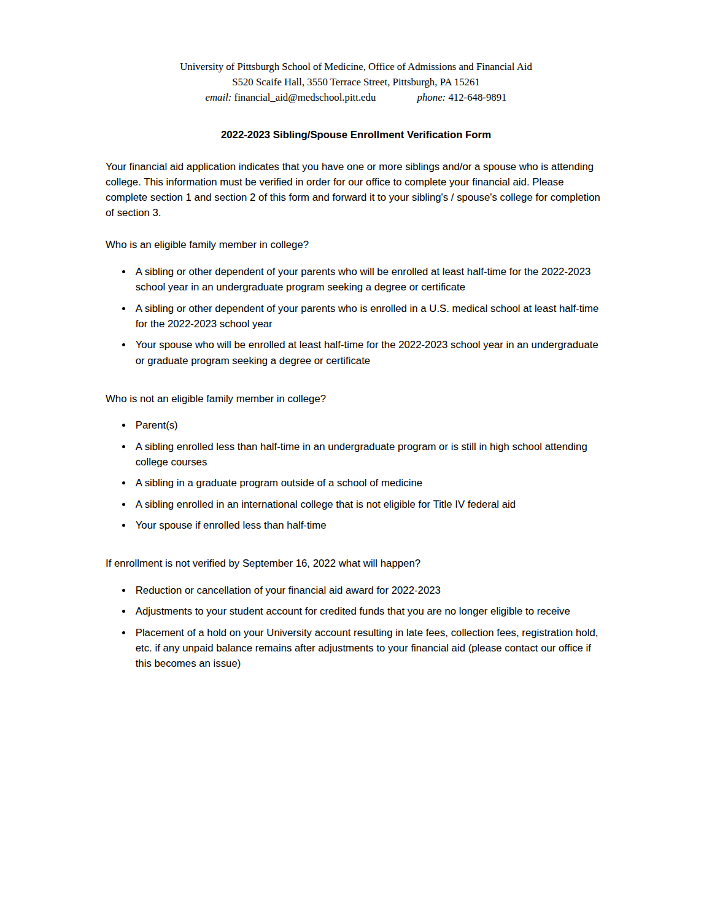University of Pittsburgh School of Medicine, Office of Admissions and Financial Aid
S520 Scaife Hall, 3550 Terrace Street, Pittsburgh, PA 15261
email: financial_aid@medschool.pitt.edu phone: 412-648-9891
2022-2023 Sibling/Spouse Enrollment Verification Form
Your financial aid application indicates that you have one or more siblings and/or a spouse who is attending college. This information must be verified in order for our office to complete your financial aid. Please complete section 1 and section 2 of this form and forward it to your sibling's / spouse's college for completion of section 3.
Who is an eligible family member in college?
A sibling or other dependent of your parents who will be enrolled at least half-time for the 2022-2023 school year in an undergraduate program seeking a degree or certificate
A sibling or other dependent of your parents who is enrolled in a U.S. medical school at least half-time for the 2022-2023 school year
Your spouse who will be enrolled at least half-time for the 2022-2023 school year in an undergraduate or graduate program seeking a degree or certificate
Who is not an eligible family member in college?
Parent(s)
A sibling enrolled less than half-time in an undergraduate program or is still in high school attending college courses
A sibling in a graduate program outside of a school of medicine
A sibling enrolled in an international college that is not eligible for Title IV federal aid
Your spouse if enrolled less than half-time
If enrollment is not verified by September 16, 2022 what will happen?
Reduction or cancellation of your financial aid award for 2022-2023
Adjustments to your student account for credited funds that you are no longer eligible to receive
Placement of a hold on your University account resulting in late fees, collection fees, registration hold, etc. if any unpaid balance remains after adjustments to your financial aid (please contact our office if this becomes an issue)